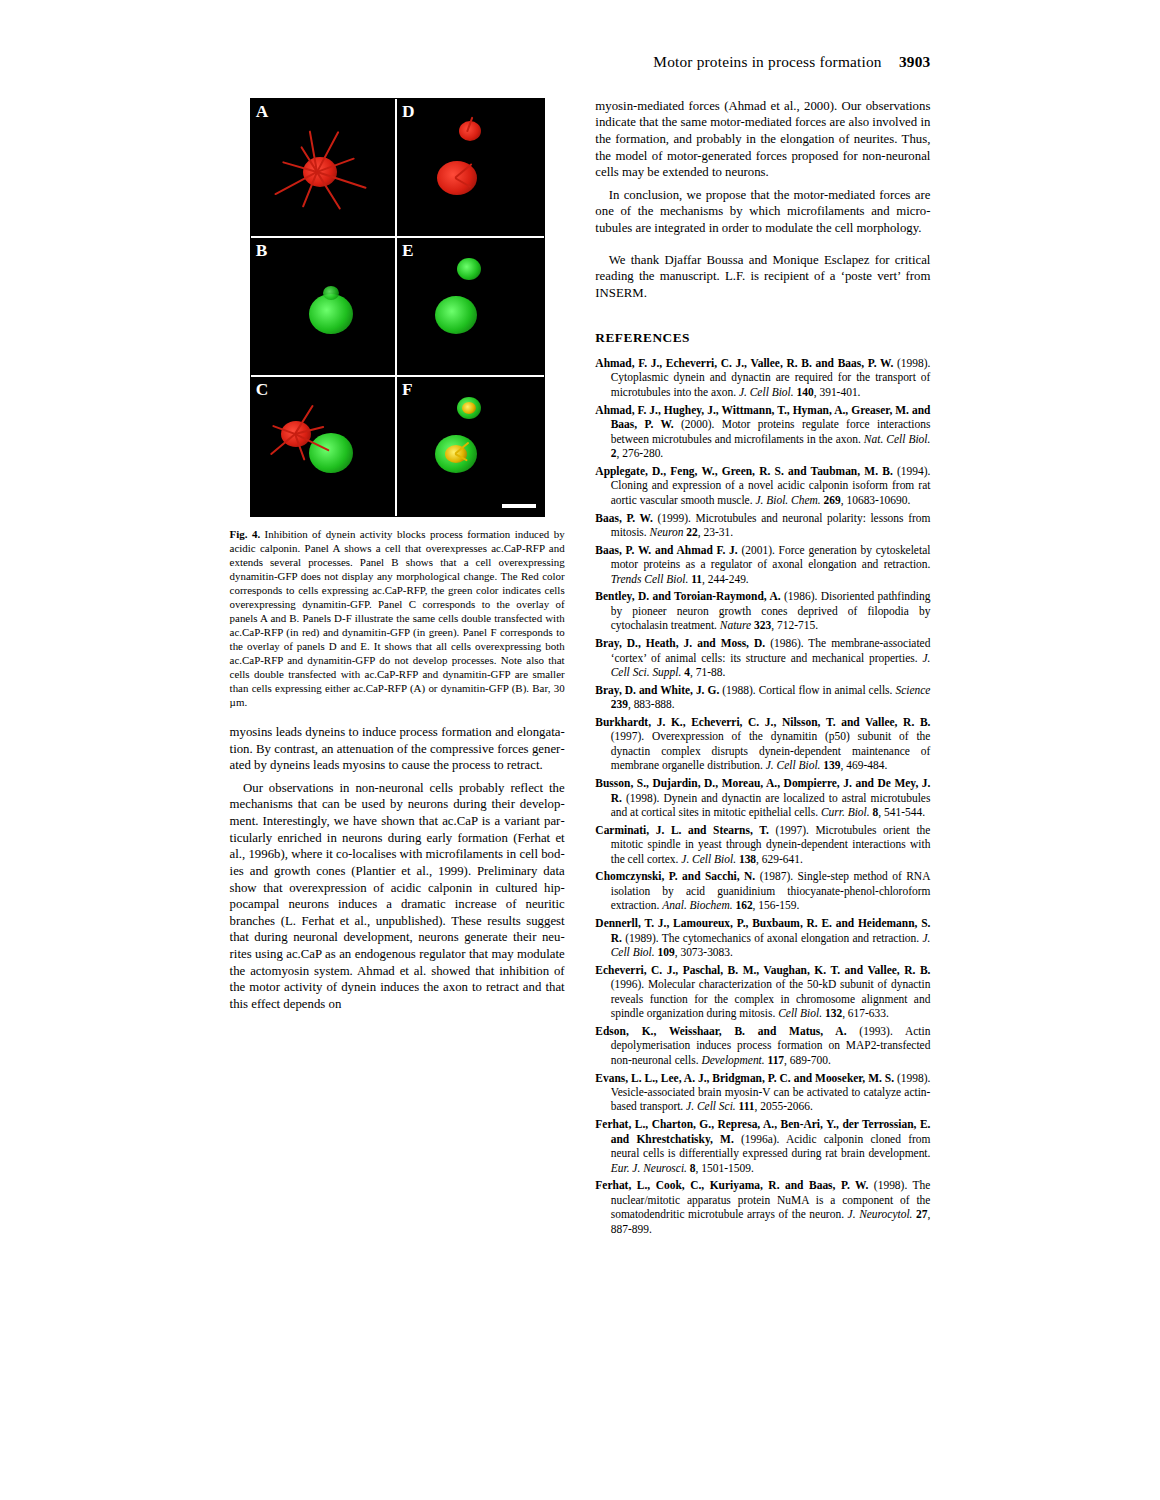Motor proteins in process formation3903
A
D
B
E
C
F
Fig. 4. Inhibition of dynein activity blocks process formation induced by acidic calponin. Panel A shows a cell that overexpresses ac.CaP-RFP and extends several processes. Panel B shows that a cell overexpressing dynamitin-GFP does not display any morphological change. The Red color corresponds to cells expressing ac.CaP-RFP, the green color indicates cells overexpressing dynamitin-GFP. Panel C corresponds to the overlay of panels A and B. Panels D-F illustrate the same cells double transfected with ac.CaP-RFP (in red) and dynamitin-GFP (in green). Panel F corresponds to the overlay of panels D and E. It shows that all cells overexpressing both ac.CaP-RFP and dynamitin-GFP do not develop processes. Note also that cells double transfected with ac.CaP-RFP and dynamitin-GFP are smaller than cells expressing either ac.CaP-RFP (A) or dynamitin-GFP (B). Bar, 30 µm.
myosins leads dyneins to induce process formation and elongatation. By contrast, an attenuation of the compressive forces generated by dyneins leads myosins to cause the process to retract.
Our observations in non-neuronal cells probably reflect the mechanisms that can be used by neurons during their development. Interestingly, we have shown that ac.CaP is a variant particularly enriched in neurons during early formation (Ferhat et al., 1996b), where it co-localises with microfilaments in cell bodies and growth cones (Plantier et al., 1999). Preliminary data show that overexpression of acidic calponin in cultured hippocampal neurons induces a dramatic increase of neuritic branches (L. Ferhat et al., unpublished). These results suggest that during neuronal development, neurons generate their neurites using ac.CaP as an endogenous regulator that may modulate the actomyosin system. Ahmad et al. showed that inhibition of the motor activity of dynein induces the axon to retract and that this effect depends on
myosin-mediated forces (Ahmad et al., 2000). Our observations indicate that the same motor-mediated forces are also involved in the formation, and probably in the elongation of neurites. Thus, the model of motor-generated forces proposed for non-neuronal cells may be extended to neurons.
In conclusion, we propose that the motor-mediated forces are one of the mechanisms by which microfilaments and microtubules are integrated in order to modulate the cell morphology.
We thank Djaffar Boussa and Monique Esclapez for critical reading the manuscript. L.F. is recipient of a ‘poste vert’ from INSERM.
REFERENCES
Ahmad, F. J., Echeverri, C. J., Vallee, R. B. and Baas, P. W. (1998). Cytoplasmic dynein and dynactin are required for the transport of microtubules into the axon. J. Cell Biol. 140, 391-401.
Ahmad, F. J., Hughey, J., Wittmann, T., Hyman, A., Greaser, M. and Baas, P. W. (2000). Motor proteins regulate force interactions between microtubules and microfilaments in the axon. Nat. Cell Biol. 2, 276-280.
Applegate, D., Feng, W., Green, R. S. and Taubman, M. B. (1994). Cloning and expression of a novel acidic calponin isoform from rat aortic vascular smooth muscle. J. Biol. Chem. 269, 10683-10690.
Baas, P. W. (1999). Microtubules and neuronal polarity: lessons from mitosis. Neuron 22, 23-31.
Baas, P. W. and Ahmad F. J. (2001). Force generation by cytoskeletal motor proteins as a regulator of axonal elongation and retraction. Trends Cell Biol. 11, 244-249.
Bentley, D. and Toroian-Raymond, A. (1986). Disoriented pathfinding by pioneer neuron growth cones deprived of filopodia by cytochalasin treatment. Nature 323, 712-715.
Bray, D., Heath, J. and Moss, D. (1986). The membrane-associated ‘cortex’ of animal cells: its structure and mechanical properties. J. Cell Sci. Suppl. 4, 71-88.
Bray, D. and White, J. G. (1988). Cortical flow in animal cells. Science 239, 883-888.
Burkhardt, J. K., Echeverri, C. J., Nilsson, T. and Vallee, R. B. (1997). Overexpression of the dynamitin (p50) subunit of the dynactin complex disrupts dynein-dependent maintenance of membrane organelle distribution. J. Cell Biol. 139, 469-484.
Busson, S., Dujardin, D., Moreau, A., Dompierre, J. and De Mey, J. R. (1998). Dynein and dynactin are localized to astral microtubules and at cortical sites in mitotic epithelial cells. Curr. Biol. 8, 541-544.
Carminati, J. L. and Stearns, T. (1997). Microtubules orient the mitotic spindle in yeast through dynein-dependent interactions with the cell cortex. J. Cell Biol. 138, 629-641.
Chomczynski, P. and Sacchi, N. (1987). Single-step method of RNA isolation by acid guanidinium thiocyanate-phenol-chloroform extraction. Anal. Biochem. 162, 156-159.
Dennerll, T. J., Lamoureux, P., Buxbaum, R. E. and Heidemann, S. R. (1989). The cytomechanics of axonal elongation and retraction. J. Cell Biol. 109, 3073-3083.
Echeverri, C. J., Paschal, B. M., Vaughan, K. T. and Vallee, R. B. (1996). Molecular characterization of the 50-kD subunit of dynactin reveals function for the complex in chromosome alignment and spindle organization during mitosis. Cell Biol. 132, 617-633.
Edson, K., Weisshaar, B. and Matus, A. (1993). Actin depolymerisation induces process formation on MAP2-transfected non-neuronal cells. Development. 117, 689-700.
Evans, L. L., Lee, A. J., Bridgman, P. C. and Mooseker, M. S. (1998). Vesicle-associated brain myosin-V can be activated to catalyze actin-based transport. J. Cell Sci. 111, 2055-2066.
Ferhat, L., Charton, G., Represa, A., Ben-Ari, Y., der Terrossian, E. and Khrestchatisky, M. (1996a). Acidic calponin cloned from neural cells is differentially expressed during rat brain development. Eur. J. Neurosci. 8, 1501-1509.
Ferhat, L., Cook, C., Kuriyama, R. and Baas, P. W. (1998). The nuclear/mitotic apparatus protein NuMA is a component of the somatodendritic microtubule arrays of the neuron. J. Neurocytol. 27, 887-899.